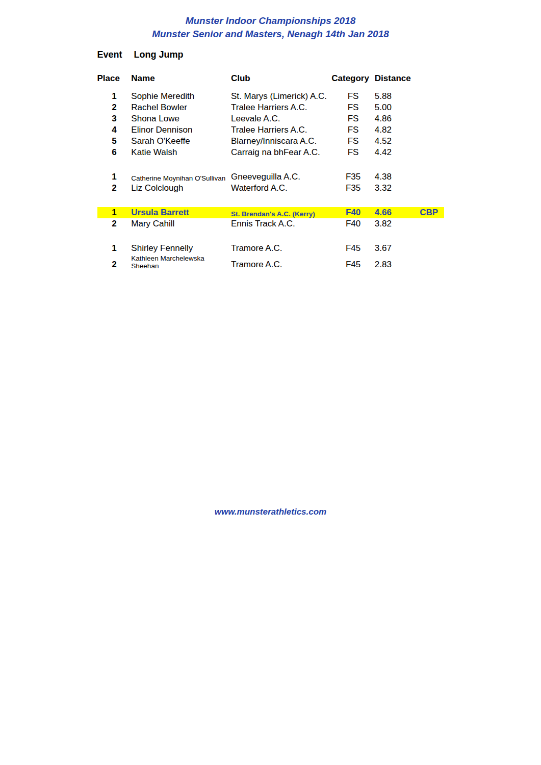Munster Indoor Championships 2018
Munster Senior and Masters, Nenagh 14th Jan 2018
Event Long Jump
| Place | Name | Club | Category | Distance | |
| --- | --- | --- | --- | --- | --- |
| 1 | Sophie Meredith | St. Marys (Limerick) A.C. | FS | 5.88 | |
| 2 | Rachel Bowler | Tralee Harriers A.C. | FS | 5.00 | |
| 3 | Shona Lowe | Leevale A.C. | FS | 4.86 | |
| 4 | Elinor Dennison | Tralee Harriers A.C. | FS | 4.82 | |
| 5 | Sarah O'Keeffe | Blarney/Inniscara A.C. | FS | 4.52 | |
| 6 | Katie Walsh | Carraig na bhFear A.C. | FS | 4.42 | |
| 1 | Catherine Moynihan O'Sullivan | Gneeveguilla A.C. | F35 | 4.38 | |
| 2 | Liz Colclough | Waterford A.C. | F35 | 3.32 | |
| 1 | Ursula Barrett | St. Brendan's A.C. (Kerry) | F40 | 4.66 | CBP |
| 2 | Mary Cahill | Ennis Track A.C. | F40 | 3.82 | |
| 1 | Shirley Fennelly | Tramore A.C. | F45 | 3.67 | |
| 2 | Kathleen Marchelewska Sheehan | Tramore A.C. | F45 | 2.83 | |
www.munsterathletics.com